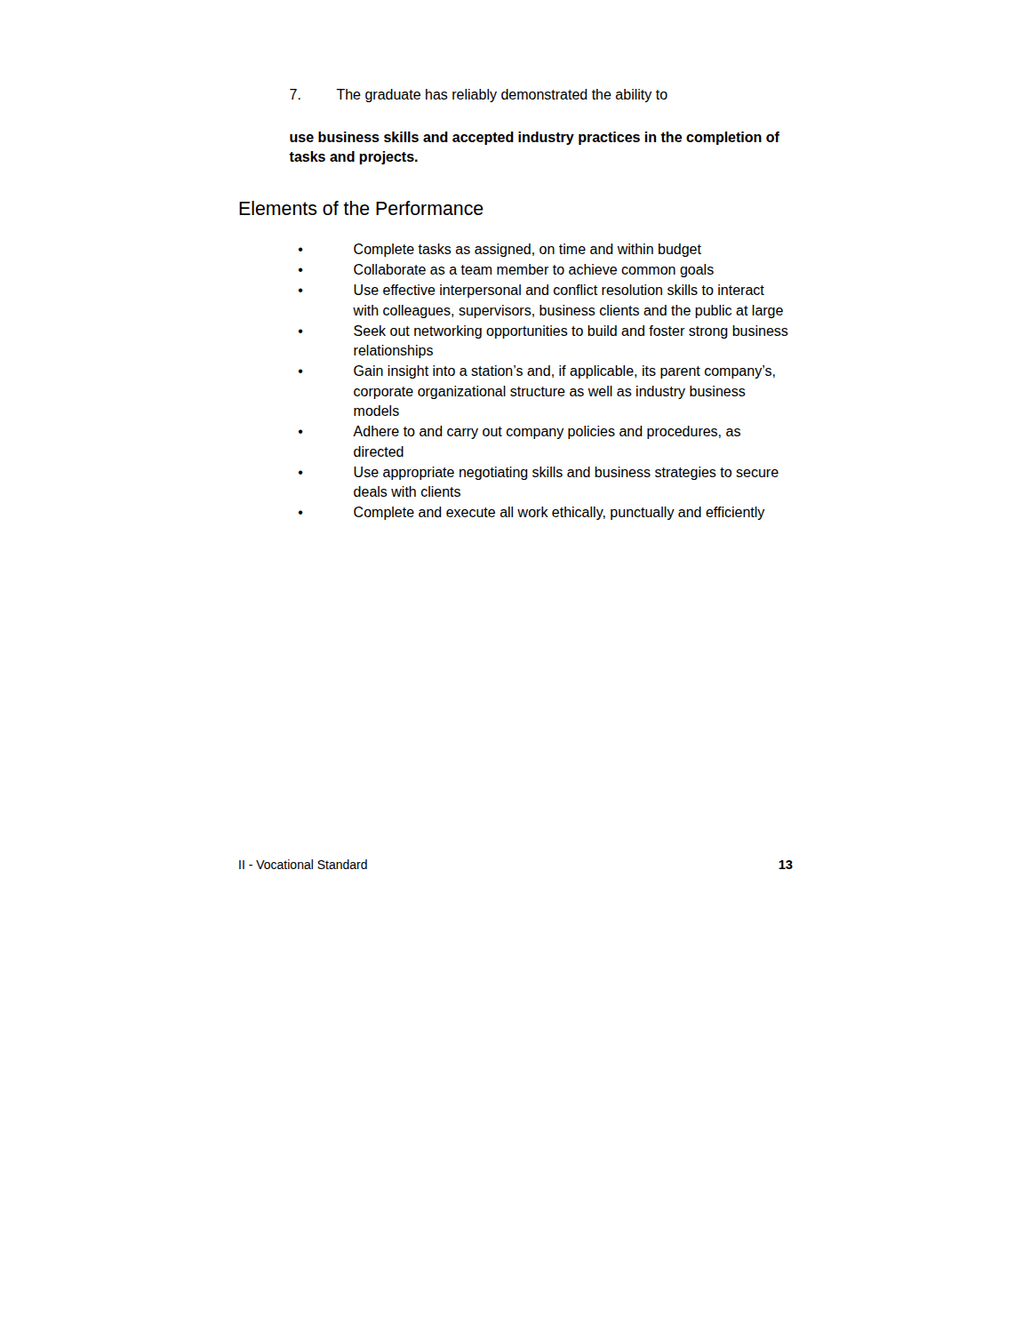7. The graduate has reliably demonstrated the ability to
use business skills and accepted industry practices in the completion of tasks and projects.
Elements of the Performance
Complete tasks as assigned, on time and within budget
Collaborate as a team member to achieve common goals
Use effective interpersonal and conflict resolution skills to interact with colleagues, supervisors, business clients and the public at large
Seek out networking opportunities to build and foster strong business relationships
Gain insight into a station’s and, if applicable, its parent company’s, corporate organizational structure as well as industry business models
Adhere to and carry out company policies and procedures, as directed
Use appropriate negotiating skills and business strategies to secure deals with clients
Complete and execute all work ethically, punctually and efficiently
II - Vocational Standard 13